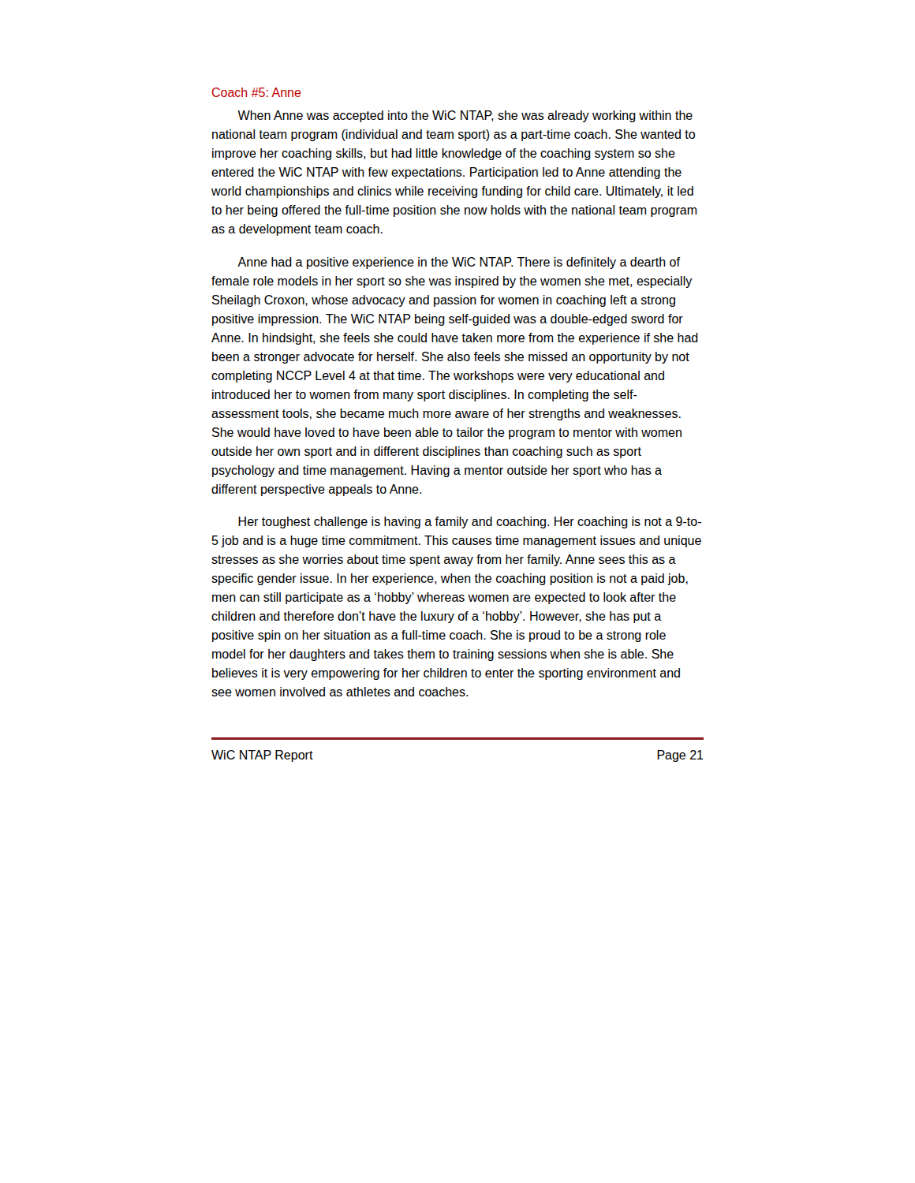Coach #5: Anne
When Anne was accepted into the WiC NTAP, she was already working within the national team program (individual and team sport) as a part-time coach. She wanted to improve her coaching skills, but had little knowledge of the coaching system so she entered the WiC NTAP with few expectations. Participation led to Anne attending the world championships and clinics while receiving funding for child care. Ultimately, it led to her being offered the full-time position she now holds with the national team program as a development team coach.
Anne had a positive experience in the WiC NTAP. There is definitely a dearth of female role models in her sport so she was inspired by the women she met, especially Sheilagh Croxon, whose advocacy and passion for women in coaching left a strong positive impression. The WiC NTAP being self-guided was a double-edged sword for Anne. In hindsight, she feels she could have taken more from the experience if she had been a stronger advocate for herself. She also feels she missed an opportunity by not completing NCCP Level 4 at that time. The workshops were very educational and introduced her to women from many sport disciplines. In completing the self-assessment tools, she became much more aware of her strengths and weaknesses. She would have loved to have been able to tailor the program to mentor with women outside her own sport and in different disciplines than coaching such as sport psychology and time management. Having a mentor outside her sport who has a different perspective appeals to Anne.
Her toughest challenge is having a family and coaching. Her coaching is not a 9-to-5 job and is a huge time commitment. This causes time management issues and unique stresses as she worries about time spent away from her family. Anne sees this as a specific gender issue. In her experience, when the coaching position is not a paid job, men can still participate as a ‘hobby’ whereas women are expected to look after the children and therefore don’t have the luxury of a ‘hobby’. However, she has put a positive spin on her situation as a full-time coach. She is proud to be a strong role model for her daughters and takes them to training sessions when she is able. She believes it is very empowering for her children to enter the sporting environment and see women involved as athletes and coaches.
WiC NTAP Report Page 21